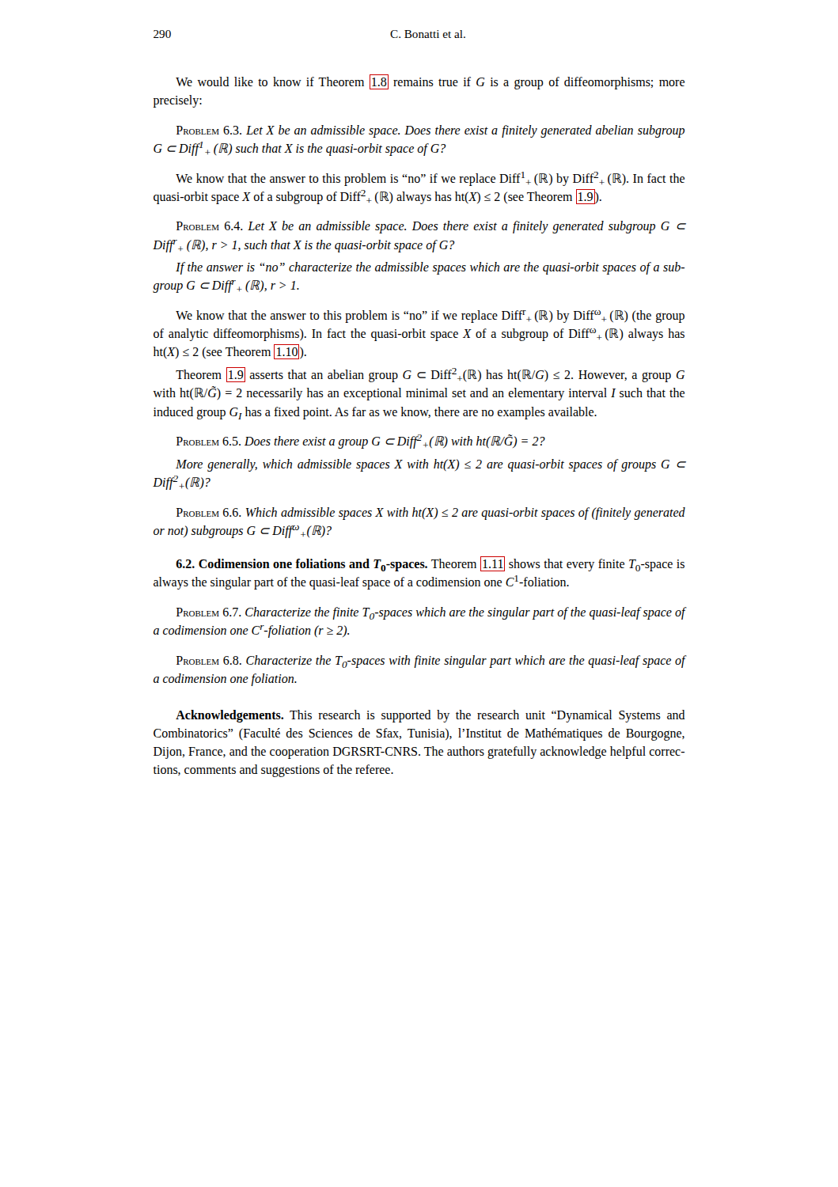290 C. Bonatti et al.
We would like to know if Theorem 1.8 remains true if G is a group of diffeomorphisms; more precisely:
Problem 6.3. Let X be an admissible space. Does there exist a finitely generated abelian subgroup G ⊂ Diff1+ (ℝ) such that X is the quasi-orbit space of G?
We know that the answer to this problem is “no” if we replace Diff1+ (ℝ) by Diff2+ (ℝ). In fact the quasi-orbit space X of a subgroup of Diff2+ (ℝ) always has ht(X) ≤ 2 (see Theorem 1.9).
Problem 6.4. Let X be an admissible space. Does there exist a finitely generated subgroup G ⊂ Diffr+ (ℝ), r > 1, such that X is the quasi-orbit space of G?
If the answer is “no” characterize the admissible spaces which are the quasi-orbit spaces of a subgroup G ⊂ Diffr+ (ℝ), r > 1.
We know that the answer to this problem is “no” if we replace Diffr+ (ℝ) by Diffω+ (ℝ) (the group of analytic diffeomorphisms). In fact the quasi-orbit space X of a subgroup of Diffω+ (ℝ) always has ht(X) ≤ 2 (see Theorem 1.10).
Theorem 1.9 asserts that an abelian group G ⊂ Diff2+(ℝ) has ht(ℝ/G) ≤ 2. However, a group G with ht(ℝ/G̃) = 2 necessarily has an exceptional minimal set and an elementary interval I such that the induced group GI has a fixed point. As far as we know, there are no examples available.
Problem 6.5. Does there exist a group G ⊂ Diff2+(ℝ) with ht(ℝ/G̃) = 2?
More generally, which admissible spaces X with ht(X) ≤ 2 are quasi-orbit spaces of groups G ⊂ Diff2+(ℝ)?
Problem 6.6. Which admissible spaces X with ht(X) ≤ 2 are quasi-orbit spaces of (finitely generated or not) subgroups G ⊂ Diffω+(ℝ)?
6.2. Codimension one foliations and T0-spaces.
Theorem 1.11 shows that every finite T0-space is always the singular part of the quasi-leaf space of a codimension one C1-foliation.
Problem 6.7. Characterize the finite T0-spaces which are the singular part of the quasi-leaf space of a codimension one Cr-foliation (r ≥ 2).
Problem 6.8. Characterize the T0-spaces with finite singular part which are the quasi-leaf space of a codimension one foliation.
Acknowledgements. This research is supported by the research unit “Dynamical Systems and Combinatorics” (Faculté des Sciences de Sfax, Tunisia), l’Institut de Mathématiques de Bourgogne, Dijon, France, and the cooperation DGRSRT-CNRS. The authors gratefully acknowledge helpful corrections, comments and suggestions of the referee.